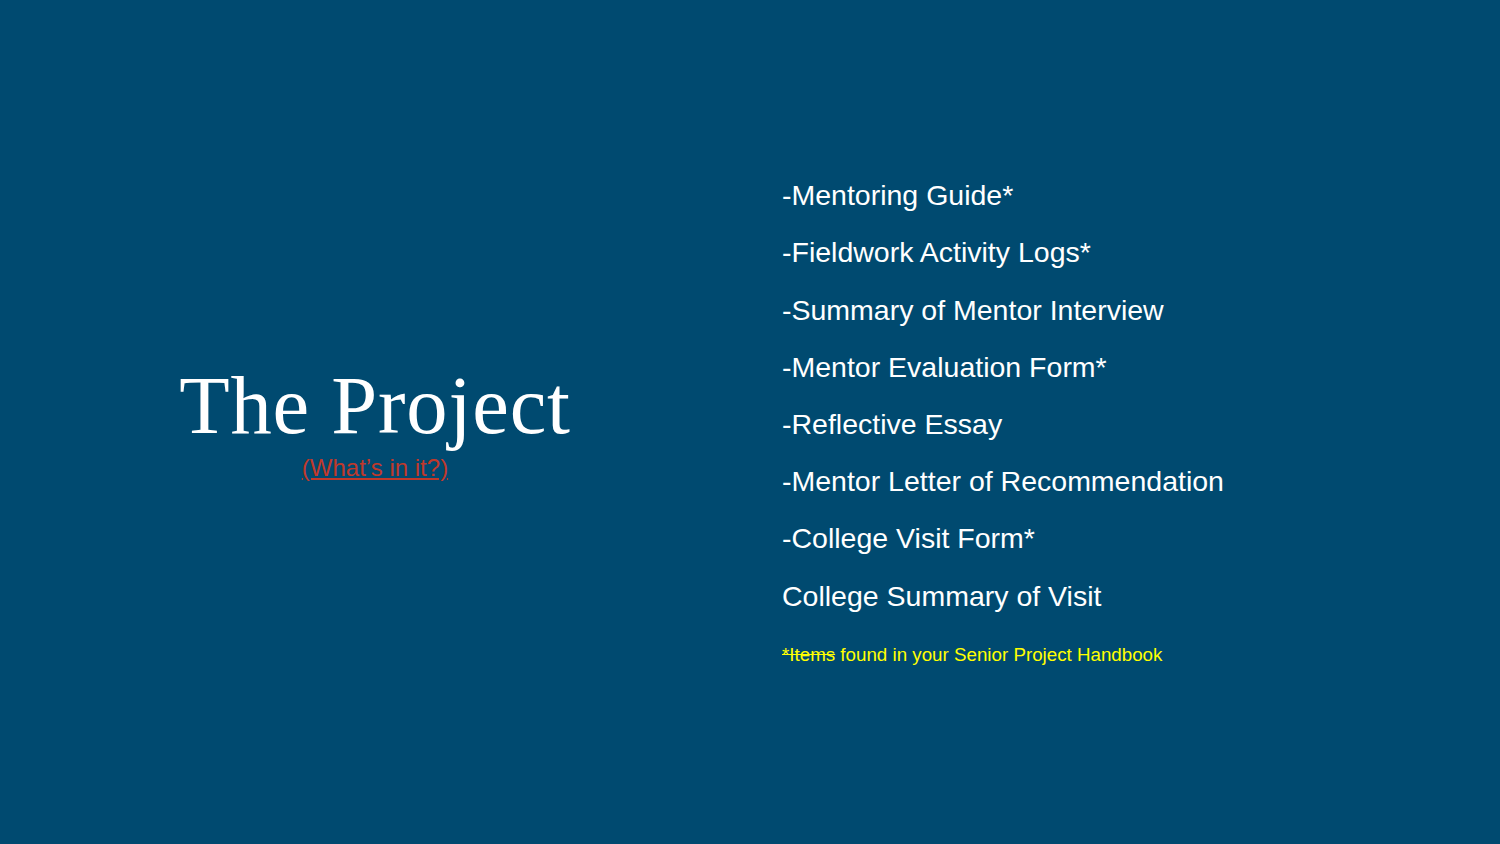The Project
(What’s in it?)
-Mentoring Guide*
-Fieldwork Activity Logs*
-Summary of Mentor Interview
-Mentor Evaluation Form*
-Reflective Essay
-Mentor Letter of Recommendation
-College Visit Form*
College Summary of Visit
*Items found in your Senior Project Handbook